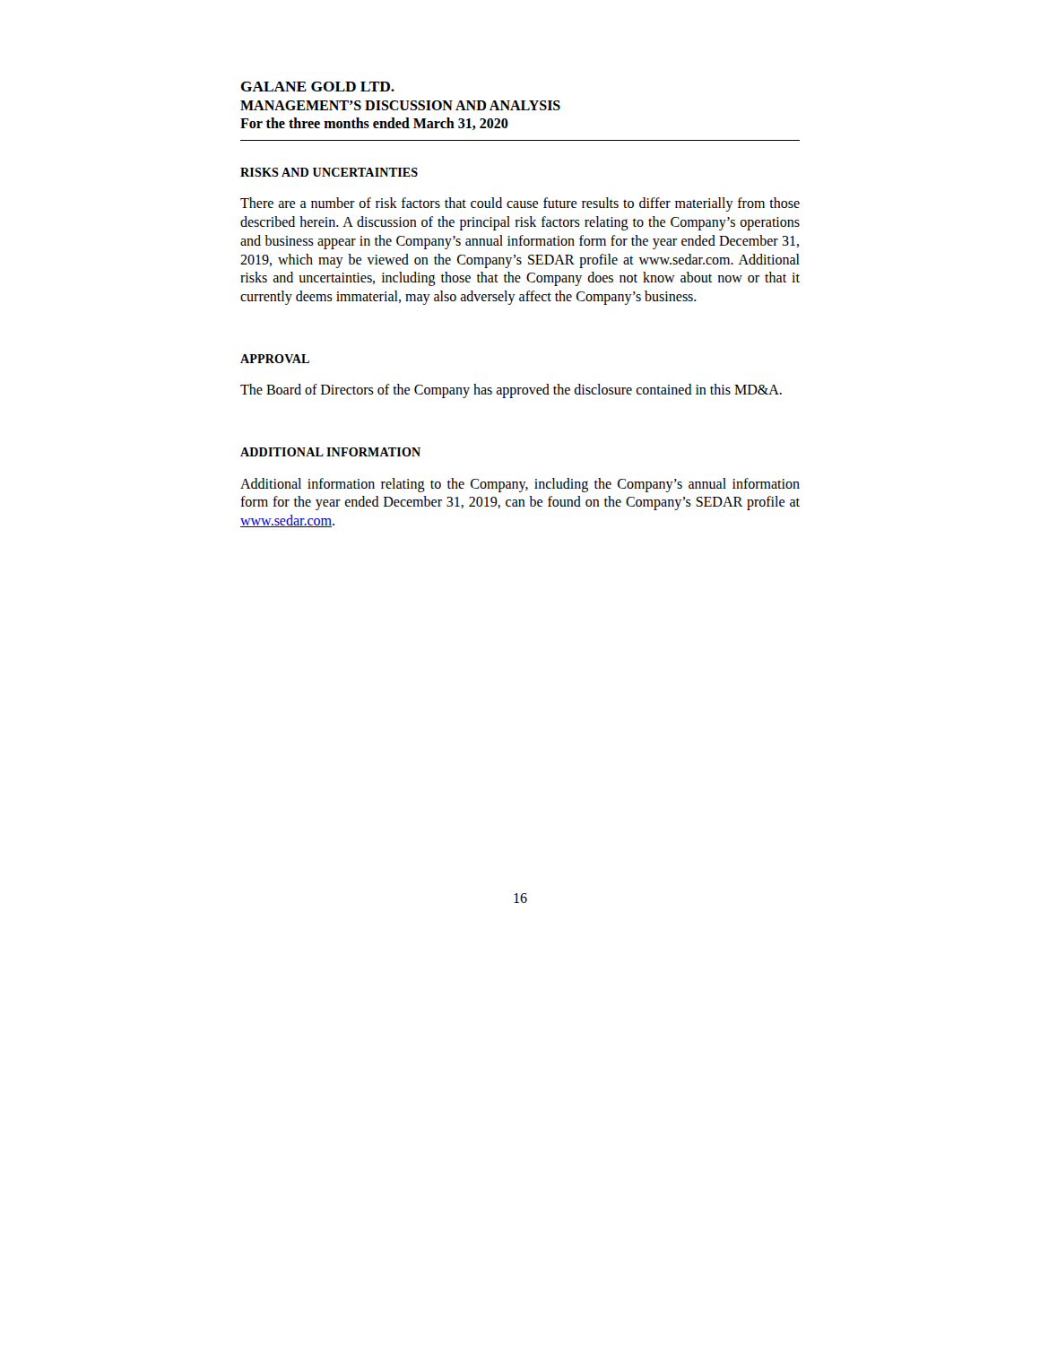GALANE GOLD LTD.
Management’s Discussion and Analysis
For the three months ended March 31, 2020
RISKS AND UNCERTAINTIES
There are a number of risk factors that could cause future results to differ materially from those described herein. A discussion of the principal risk factors relating to the Company’s operations and business appear in the Company’s annual information form for the year ended December 31, 2019, which may be viewed on the Company’s SEDAR profile at www.sedar.com. Additional risks and uncertainties, including those that the Company does not know about now or that it currently deems immaterial, may also adversely affect the Company’s business.
APPROVAL
The Board of Directors of the Company has approved the disclosure contained in this MD&A.
ADDITIONAL INFORMATION
Additional information relating to the Company, including the Company’s annual information form for the year ended December 31, 2019, can be found on the Company’s SEDAR profile at www.sedar.com.
16